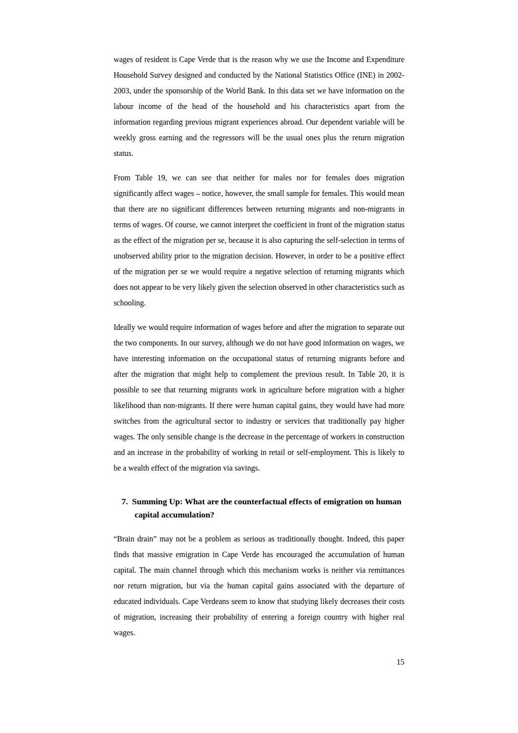wages of resident is Cape Verde that is the reason why we use the Income and Expenditure Household Survey designed and conducted by the National Statistics Office (INE) in 2002-2003, under the sponsorship of the World Bank. In this data set we have information on the labour income of the head of the household and his characteristics apart from the information regarding previous migrant experiences abroad. Our dependent variable will be weekly gross earning and the regressors will be the usual ones plus the return migration status.
From Table 19, we can see that neither for males nor for females does migration significantly affect wages – notice, however, the small sample for females. This would mean that there are no significant differences between returning migrants and non-migrants in terms of wages. Of course, we cannot interpret the coefficient in front of the migration status as the effect of the migration per se, because it is also capturing the self-selection in terms of unobserved ability prior to the migration decision. However, in order to be a positive effect of the migration per se we would require a negative selection of returning migrants which does not appear to be very likely given the selection observed in other characteristics such as schooling.
Ideally we would require information of wages before and after the migration to separate out the two components. In our survey, although we do not have good information on wages, we have interesting information on the occupational status of returning migrants before and after the migration that might help to complement the previous result. In Table 20, it is possible to see that returning migrants work in agriculture before migration with a higher likelihood than non-migrants. If there were human capital gains, they would have had more switches from the agricultural sector to industry or services that traditionally pay higher wages. The only sensible change is the decrease in the percentage of workers in construction and an increase in the probability of working in retail or self-employment. This is likely to be a wealth effect of the migration via savings.
7. Summing Up: What are the counterfactual effects of emigration on human capital accumulation?
“Brain drain” may not be a problem as serious as traditionally thought. Indeed, this paper finds that massive emigration in Cape Verde has encouraged the accumulation of human capital. The main channel through which this mechanism works is neither via remittances nor return migration, but via the human capital gains associated with the departure of educated individuals. Cape Verdeans seem to know that studying likely decreases their costs of migration, increasing their probability of entering a foreign country with higher real wages.
15